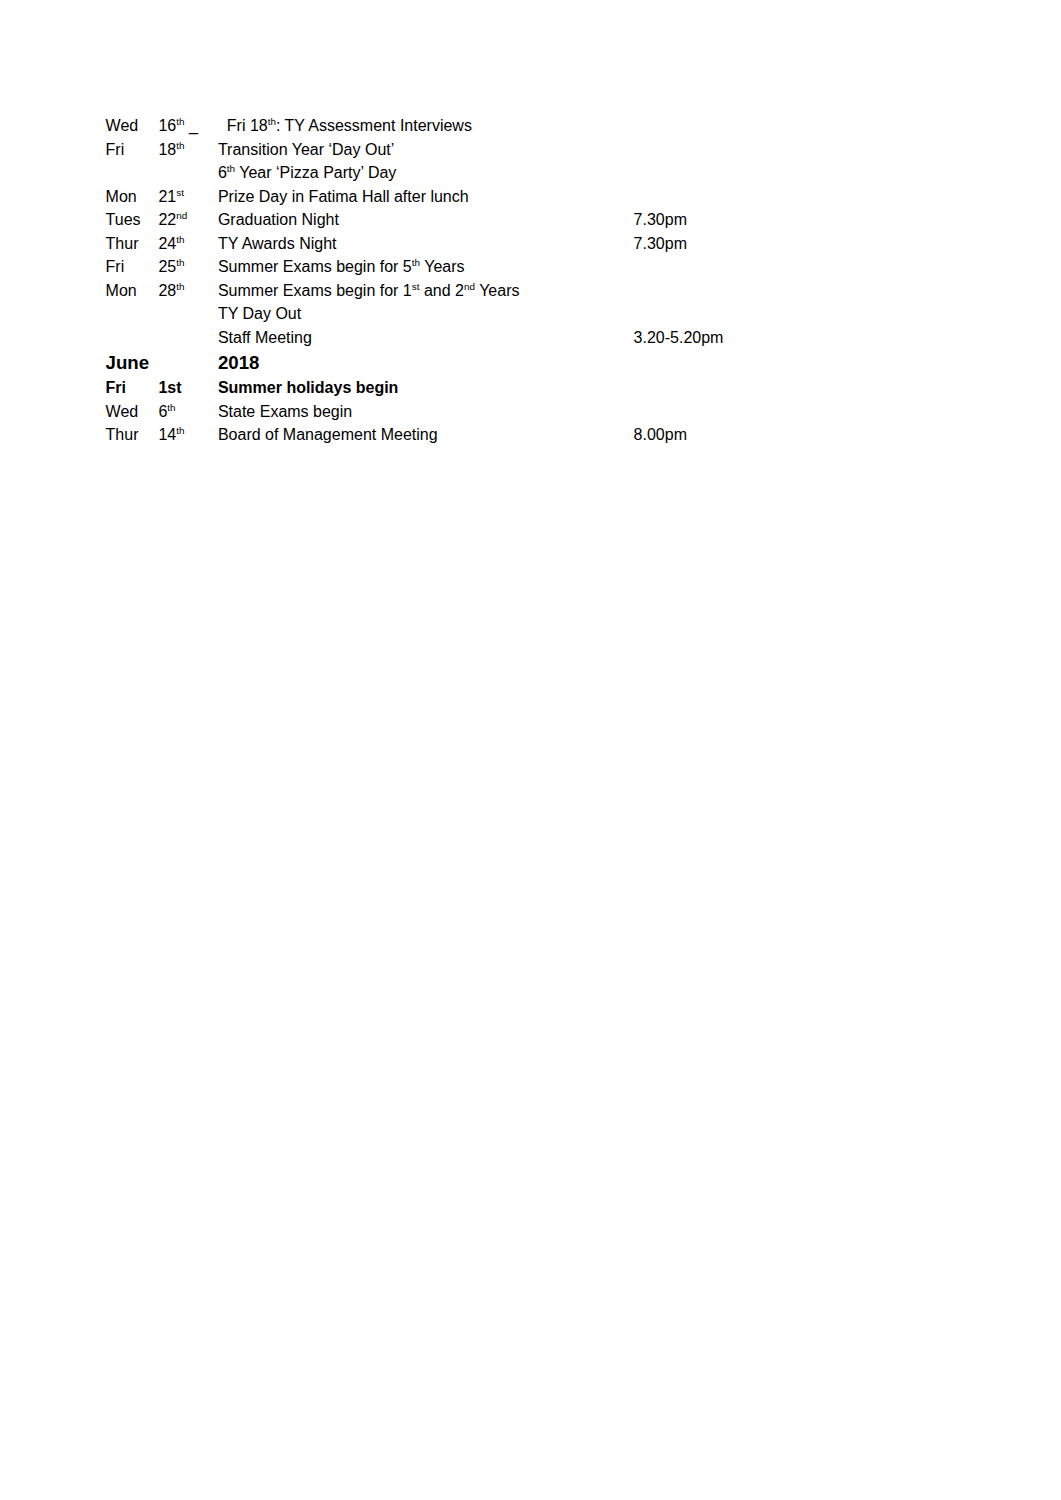| Wed | 16 th _ | Fri 18 th : TY Assessment Interviews | |
| Fri | 18 th | Transition Year ‘Day Out’ | |
| | | 6 th Year ‘Pizza Party’ Day | |
| Mon | 21 st | Prize Day in Fatima Hall after lunch | |
| Tues | 22 nd | Graduation Night | 7.30pm |
| Thur | 24 th | TY Awards Night | 7.30pm |
| Fri | 25 th | Summer Exams begin for 5 th Years | |
| Mon | 28 th | Summer Exams begin for 1 st and 2 nd Years | |
| | | TY Day Out | |
| | | Staff Meeting | 3.20-5.20pm |
| June | 2018 |
| Fri | 1st | Summer holidays begin | |
| Wed | 6 th | State Exams begin | |
| Thur | 14 th | Board of Management Meeting | 8.00pm |